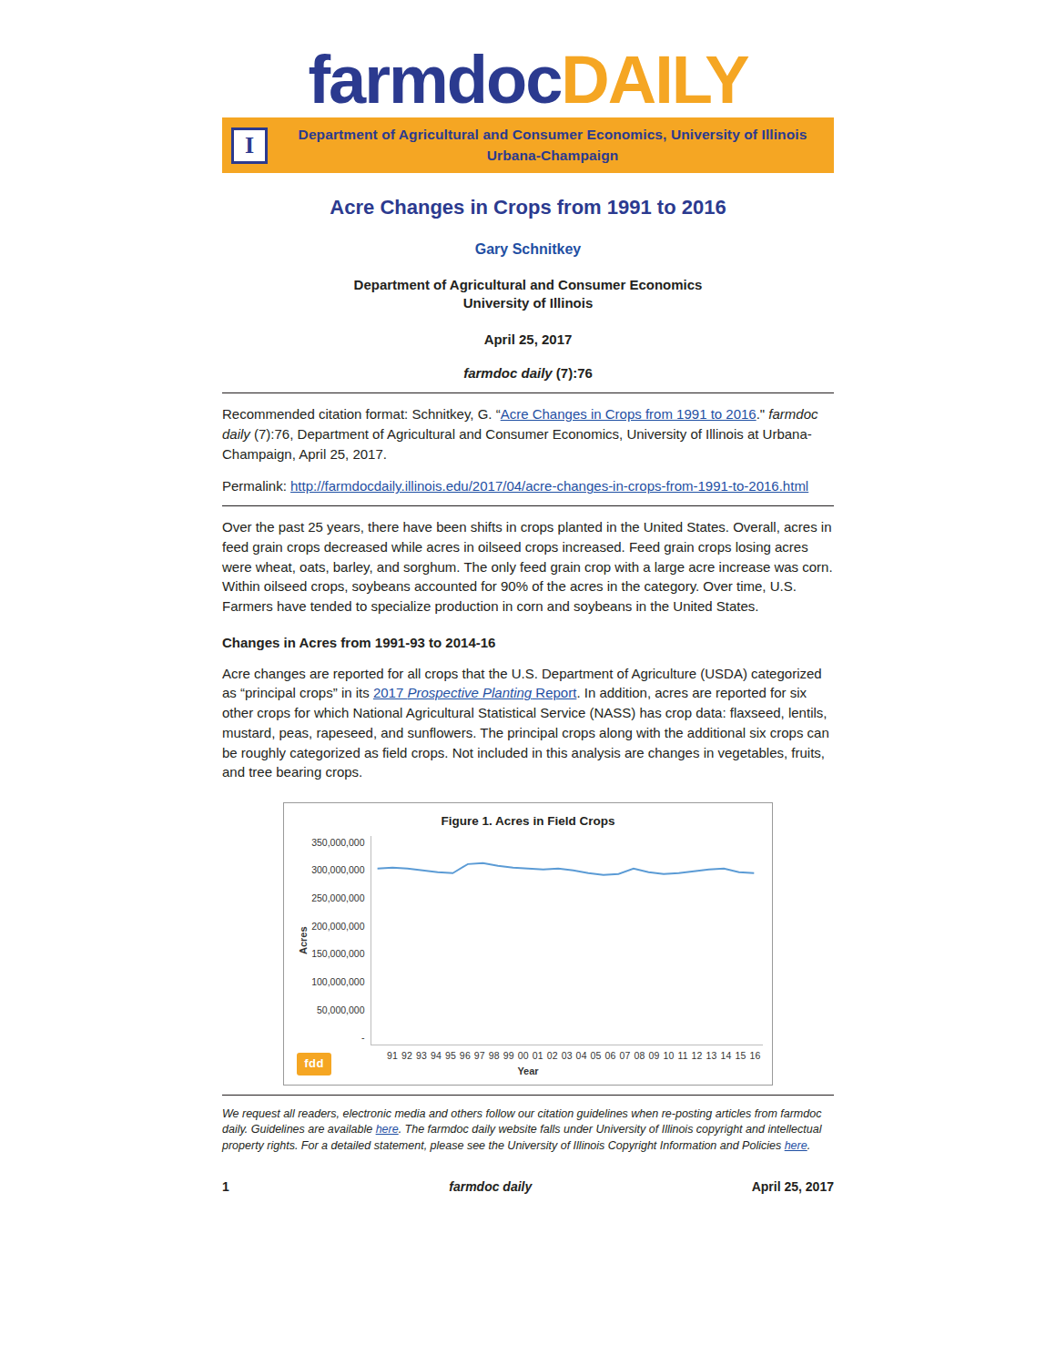farmdoc DAILY
I
Department of Agricultural and Consumer Economics, University of Illinois Urbana-Champaign
Acre Changes in Crops from 1991 to 2016
Gary Schnitkey
Department of Agricultural and Consumer Economics
University of Illinois
April 25, 2017
farmdoc daily (7):76
Recommended citation format: Schnitkey, G. “Acre Changes in Crops from 1991 to 2016." farmdoc daily (7):76, Department of Agricultural and Consumer Economics, University of Illinois at Urbana-Champaign, April 25, 2017.
Permalink: http://farmdocdaily.illinois.edu/2017/04/acre-changes-in-crops-from-1991-to-2016.html
Over the past 25 years, there have been shifts in crops planted in the United States. Overall, acres in feed grain crops decreased while acres in oilseed crops increased. Feed grain crops losing acres were wheat, oats, barley, and sorghum. The only feed grain crop with a large acre increase was corn. Within oilseed crops, soybeans accounted for 90% of the acres in the category. Over time, U.S. Farmers have tended to specialize production in corn and soybeans in the United States.
Changes in Acres from 1991-93 to 2014-16
Acre changes are reported for all crops that the U.S. Department of Agriculture (USDA) categorized as “principal crops” in its 2017 Prospective Planting Report. In addition, acres are reported for six other crops for which National Agricultural Statistical Service (NASS) has crop data: flaxseed, lentils, mustard, peas, rapeseed, and sunflowers. The principal crops along with the additional six crops can be roughly categorized as field crops. Not included in this analysis are changes in vegetables, fruits, and tree bearing crops.
Figure 1. Acres in Field Crops
Acres
350,000,000
300,000,000
250,000,000
200,000,000
150,000,000
100,000,000
50,000,000
-
9192939495969798990001020304050607080910111213141516
Year
fdd
We request all readers, electronic media and others follow our citation guidelines when re-posting articles from farmdoc daily. Guidelines are available here. The farmdoc daily website falls under University of Illinois copyright and intellectual property rights. For a detailed statement, please see the University of Illinois Copyright Information and Policies here.
1
farmdoc daily
April 25, 2017